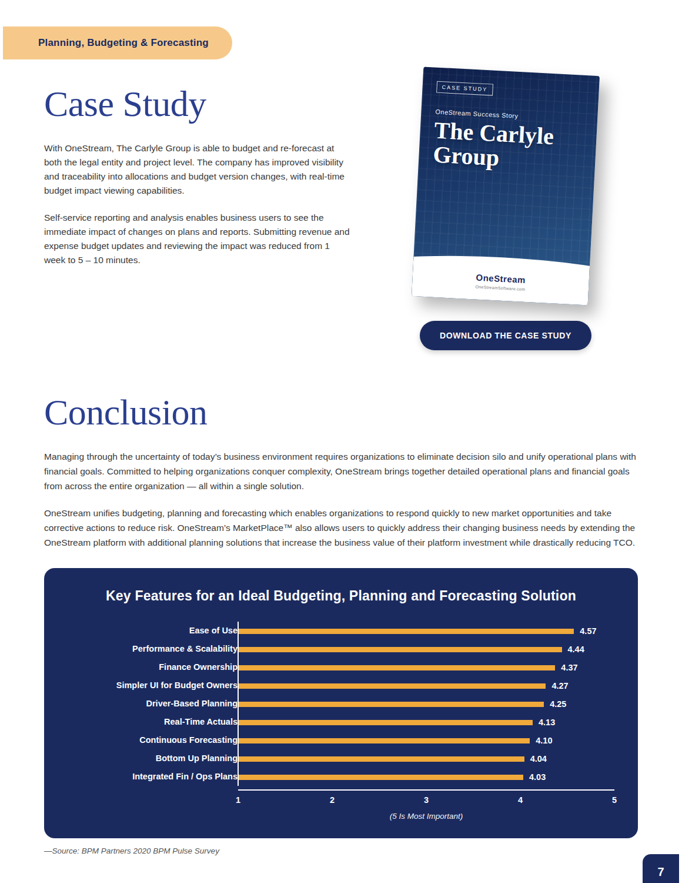Planning, Budgeting & Forecasting
Case Study
With OneStream, The Carlyle Group is able to budget and re-forecast at both the legal entity and project level. The company has improved visibility and traceability into allocations and budget version changes, with real-time budget impact viewing capabilities.
Self-service reporting and analysis enables business users to see the immediate impact of changes on plans and reports. Submitting revenue and expense budget updates and reviewing the impact was reduced from 1 week to 5 – 10 minutes.
Case Study
OneStream Success Story
The Carlyle Group
OneStreamOneStreamSoftware.com
DOWNLOAD THE CASE STUDY
Conclusion
Managing through the uncertainty of today’s business environment requires organizations to eliminate decision silo and unify operational plans with financial goals. Committed to helping organizations conquer complexity, OneStream brings together detailed operational plans and financial goals from across the entire organization — all within a single solution.
OneStream unifies budgeting, planning and forecasting which enables organizations to respond quickly to new market opportunities and take corrective actions to reduce risk. OneStream’s MarketPlace™ also allows users to quickly address their changing business needs by extending the OneStream platform with additional planning solutions that increase the business value of their platform investment while drastically reducing TCO.
Key Features for an Ideal Budgeting, Planning and Forecasting Solution
| Ease of Use | 4.57 |
| Performance & Scalability | 4.44 |
| Finance Ownership | 4.37 |
| Simpler UI for Budget Owners | 4.27 |
| Driver-Based Planning | 4.25 |
| Real-Time Actuals | 4.13 |
| Continuous Forecasting | 4.10 |
| Bottom Up Planning | 4.04 |
| Integrated Fin / Ops Plans | 4.03 |
1 2 3 4 5
(5 Is Most Important)
—Source: BPM Partners 2020 BPM Pulse Survey
7